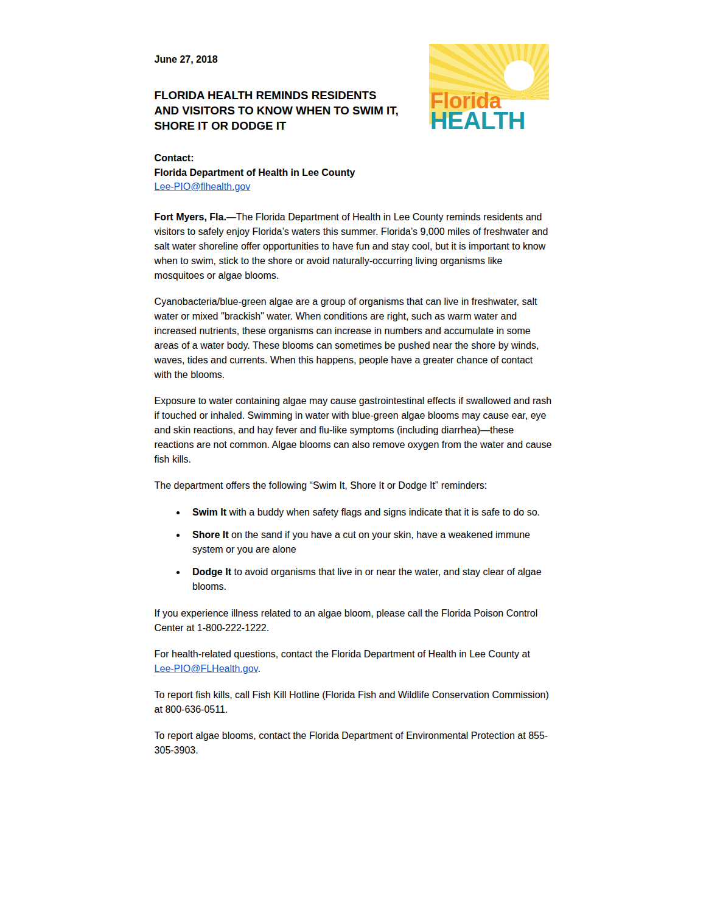Florida HEALTH
June 27, 2018
FLORIDA HEALTH REMINDS RESIDENTS
AND VISITORS TO KNOW WHEN TO SWIM IT,
SHORE IT OR DODGE IT
Contact:
Florida Department of Health in Lee County
Lee-PIO@flhealth.gov
Fort Myers, Fla.—The Florida Department of Health in Lee County reminds residents and visitors to safely enjoy Florida’s waters this summer. Florida’s 9,000 miles of freshwater and salt water shoreline offer opportunities to have fun and stay cool, but it is important to know when to swim, stick to the shore or avoid naturally-occurring living organisms like mosquitoes or algae blooms.
Cyanobacteria/blue-green algae are a group of organisms that can live in freshwater, salt water or mixed "brackish" water. When conditions are right, such as warm water and increased nutrients, these organisms can increase in numbers and accumulate in some areas of a water body. These blooms can sometimes be pushed near the shore by winds, waves, tides and currents. When this happens, people have a greater chance of contact with the blooms.
Exposure to water containing algae may cause gastrointestinal effects if swallowed and rash if touched or inhaled. Swimming in water with blue-green algae blooms may cause ear, eye and skin reactions, and hay fever and flu-like symptoms (including diarrhea)—these reactions are not common. Algae blooms can also remove oxygen from the water and cause fish kills.
The department offers the following “Swim It, Shore It or Dodge It” reminders:
Swim It with a buddy when safety flags and signs indicate that it is safe to do so.
Shore It on the sand if you have a cut on your skin, have a weakened immune system or you are alone
Dodge It to avoid organisms that live in or near the water, and stay clear of algae blooms.
If you experience illness related to an algae bloom, please call the Florida Poison Control Center at 1-800-222-1222.
For health-related questions, contact the Florida Department of Health in Lee County at Lee-PIO@FLHealth.gov.
To report fish kills, call Fish Kill Hotline (Florida Fish and Wildlife Conservation Commission) at 800-636-0511.
To report algae blooms, contact the Florida Department of Environmental Protection at 855-305-3903.